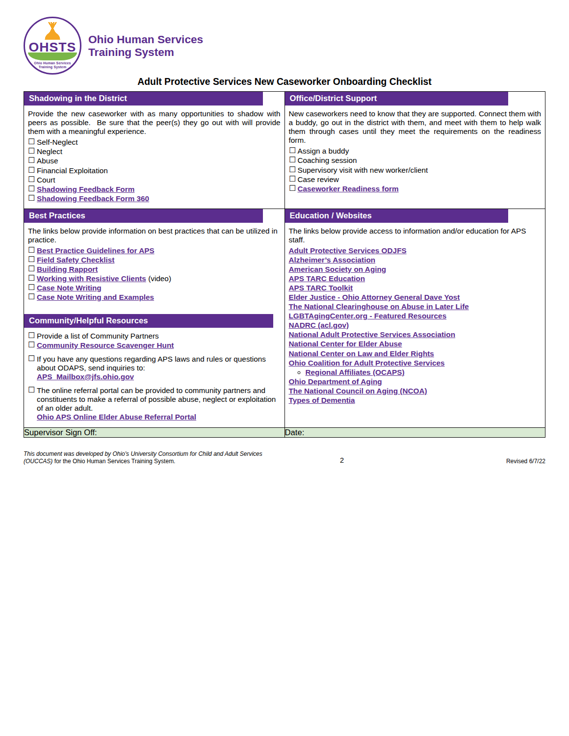OHSTS
Ohio Human Services
Training System
Ohio Human Services
Training System
Adult Protective Services New Caseworker Onboarding Checklist
| Shadowing in the District Provide the new caseworker with as many opportunities to shadow with peers as possible. Be sure that the peer(s) they go out with will provide them with a meaningful experience. Self-Neglect Neglect Abuse Financial Exploitation Court Shadowing Feedback Form Shadowing Feedback Form 360 | Office/District Support New caseworkers need to know that they are supported. Connect them with a buddy, go out in the district with them, and meet with them to help walk them through cases until they meet the requirements on the readiness form. Assign a buddy Coaching session Supervisory visit with new worker/client Case review Caseworker Readiness form |
| Best Practices The links below provide information on best practices that can be utilized in practice. Best Practice Guidelines for APS Field Safety Checklist Building Rapport Working with Resistive Clients (video) Case Note Writing Case Note Writing and Examples Community/Helpful Resources Provide a list of Community Partners Community Resource Scavenger Hunt If you have any questions regarding APS laws and rules or questions about ODAPS, send inquiries to: APS_Mailbox@jfs.ohio.gov The online referral portal can be provided to community partners and constituents to make a referral of possible abuse, neglect or exploitation of an older adult. Ohio APS Online Elder Abuse Referral Portal | Education / Websites The links below provide access to information and/or education for APS staff. Adult Protective Services ODJFS Alzheimer’s Association American Society on Aging APS TARC Education APS TARC Toolkit Elder Justice - Ohio Attorney General Dave Yost The National Clearinghouse on Abuse in Later Life LGBTAgingCenter.org - Featured Resources NADRC (acl.gov) National Adult Protective Services Association National Center for Elder Abuse National Center on Law and Elder Rights Ohio Coalition for Adult Protective Services Regional Affiliates (OCAPS) Ohio Department of Aging The National Council on Aging (NCOA) Types of Dementia |
| Supervisor Sign Off: | Date: |
This document was developed by Ohio's University Consortium for Child and Adult Services (OUCCAS) for the Ohio Human Services Training System.
2
Revised 6/7/22